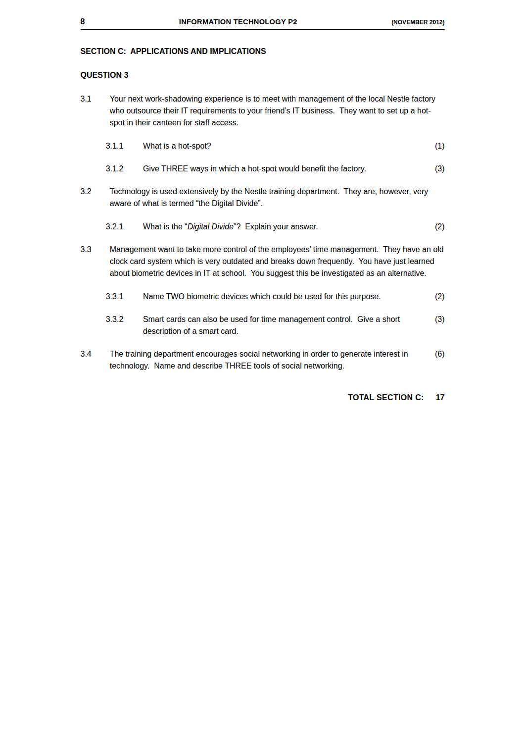8 INFORMATION TECHNOLOGY P2 (NOVEMBER 2012)
SECTION C: APPLICATIONS AND IMPLICATIONS
QUESTION 3
3.1
Your next work-shadowing experience is to meet with management of the local Nestle factory who outsource their IT requirements to your friend’s IT business. They want to set up a hot-spot in their canteen for staff access.
3.1.1
What is a hot-spot?
(1)
3.1.2
Give THREE ways in which a hot-spot would benefit the factory.
(3)
3.2
Technology is used extensively by the Nestle training department. They are, however, very aware of what is termed “the Digital Divide”.
3.2.1
What is the “Digital Divide”? Explain your answer.
(2)
3.3
Management want to take more control of the employees’ time management. They have an old clock card system which is very outdated and breaks down frequently. You have just learned about biometric devices in IT at school. You suggest this be investigated as an alternative.
3.3.1
Name TWO biometric devices which could be used for this purpose.
(2)
3.3.2
Smart cards can also be used for time management control. Give a short description of a smart card.
(3)
3.4
The training department encourages social networking in order to generate interest in technology. Name and describe THREE tools of social networking.
(6)
TOTAL SECTION C: 17